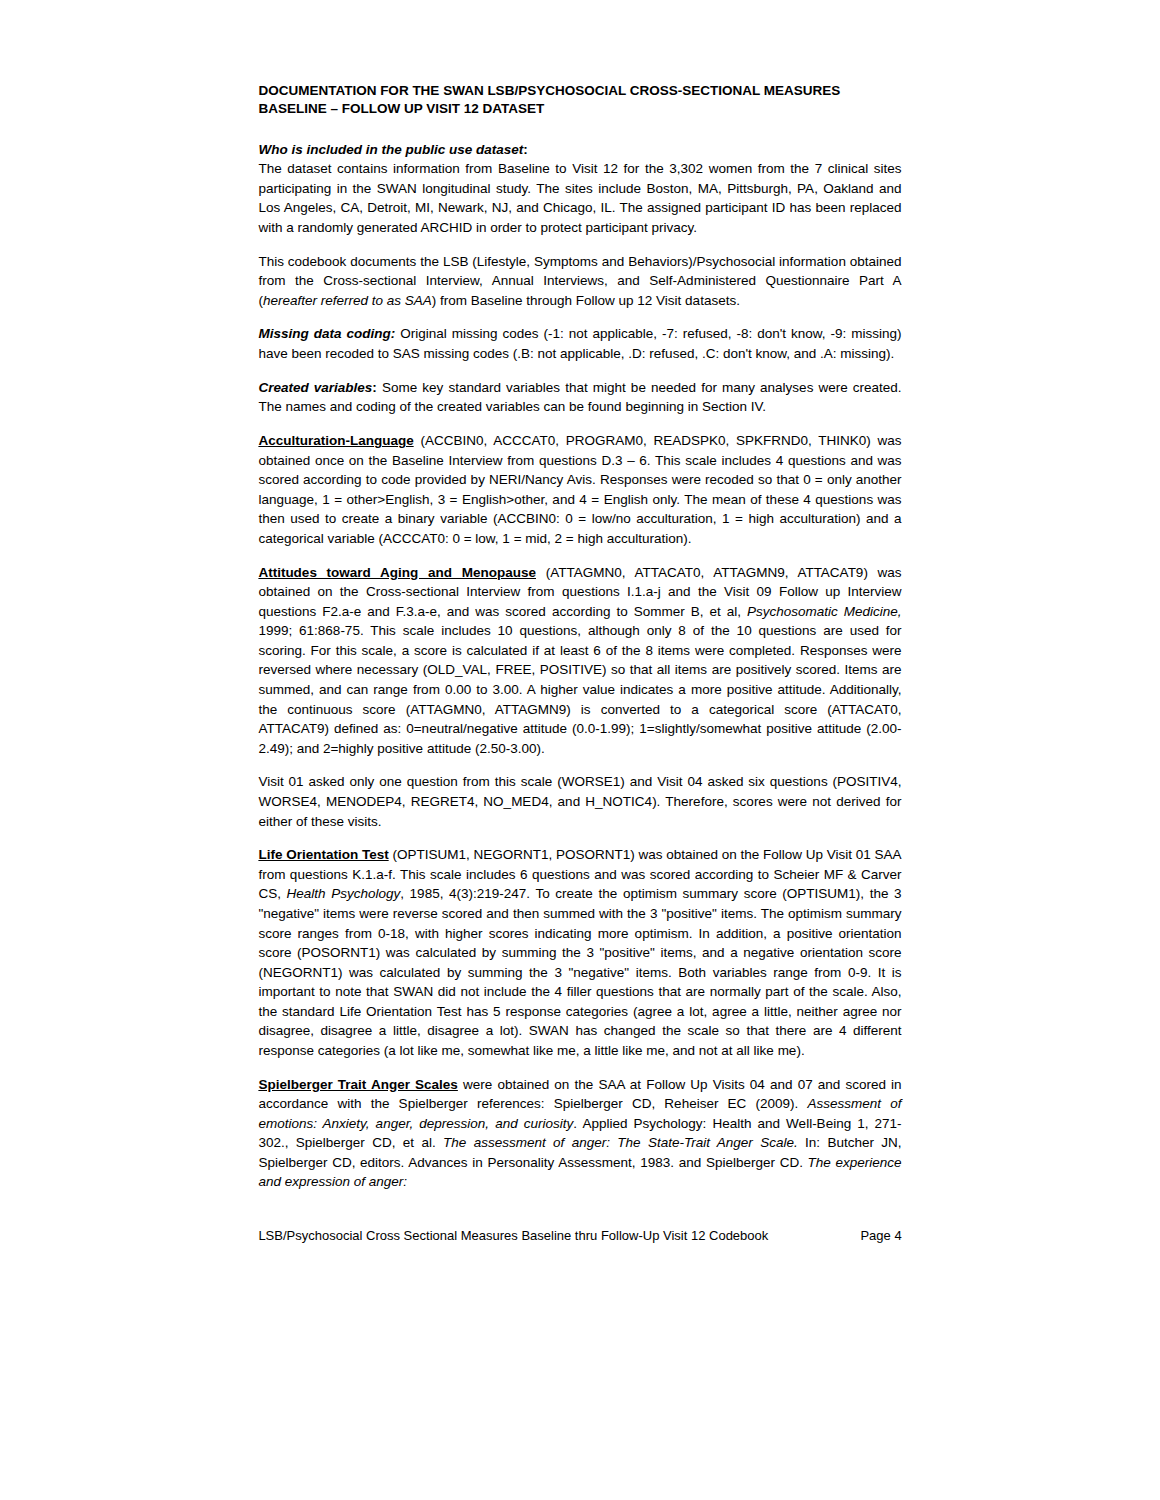Documentation for the SWAN LSB/Psychosocial Cross-Sectional Measures Baseline – Follow Up Visit 12 Dataset
Who is included in the public use dataset:
The dataset contains information from Baseline to Visit 12 for the 3,302 women from the 7 clinical sites participating in the SWAN longitudinal study. The sites include Boston, MA, Pittsburgh, PA, Oakland and Los Angeles, CA, Detroit, MI, Newark, NJ, and Chicago, IL. The assigned participant ID has been replaced with a randomly generated ARCHID in order to protect participant privacy.
This codebook documents the LSB (Lifestyle, Symptoms and Behaviors)/Psychosocial information obtained from the Cross-sectional Interview, Annual Interviews, and Self-Administered Questionnaire Part A (hereafter referred to as SAA) from Baseline through Follow up 12 Visit datasets.
Missing data coding: Original missing codes (-1: not applicable, -7: refused, -8: don't know, -9: missing) have been recoded to SAS missing codes (.B: not applicable, .D: refused, .C: don't know, and .A: missing).
Created variables: Some key standard variables that might be needed for many analyses were created. The names and coding of the created variables can be found beginning in Section IV.
Acculturation-Language (ACCBIN0, ACCCAT0, PROGRAM0, READSPK0, SPKFRND0, THINK0) was obtained once on the Baseline Interview from questions D.3 – 6. This scale includes 4 questions and was scored according to code provided by NERI/Nancy Avis. Responses were recoded so that 0 = only another language, 1 = other>English, 3 = English>other, and 4 = English only. The mean of these 4 questions was then used to create a binary variable (ACCBIN0: 0 = low/no acculturation, 1 = high acculturation) and a categorical variable (ACCCAT0: 0 = low, 1 = mid, 2 = high acculturation).
Attitudes toward Aging and Menopause (ATTAGMN0, ATTACAT0, ATTAGMN9, ATTACAT9) was obtained on the Cross-sectional Interview from questions I.1.a-j and the Visit 09 Follow up Interview questions F2.a-e and F.3.a-e, and was scored according to Sommer B, et al, Psychosomatic Medicine, 1999; 61:868-75. This scale includes 10 questions, although only 8 of the 10 questions are used for scoring. For this scale, a score is calculated if at least 6 of the 8 items were completed. Responses were reversed where necessary (OLD_VAL, FREE, POSITIVE) so that all items are positively scored. Items are summed, and can range from 0.00 to 3.00. A higher value indicates a more positive attitude. Additionally, the continuous score (ATTAGMN0, ATTAGMN9) is converted to a categorical score (ATTACAT0, ATTACAT9) defined as: 0=neutral/negative attitude (0.0-1.99); 1=slightly/somewhat positive attitude (2.00-2.49); and 2=highly positive attitude (2.50-3.00).
Visit 01 asked only one question from this scale (WORSE1) and Visit 04 asked six questions (POSITIV4, WORSE4, MENODEP4, REGRET4, NO_MED4, and H_NOTIC4). Therefore, scores were not derived for either of these visits.
Life Orientation Test (OPTISUM1, NEGORNT1, POSORNT1) was obtained on the Follow Up Visit 01 SAA from questions K.1.a-f. This scale includes 6 questions and was scored according to Scheier MF & Carver CS, Health Psychology, 1985, 4(3):219-247. To create the optimism summary score (OPTISUM1), the 3 "negative" items were reverse scored and then summed with the 3 "positive" items. The optimism summary score ranges from 0-18, with higher scores indicating more optimism. In addition, a positive orientation score (POSORNT1) was calculated by summing the 3 "positive" items, and a negative orientation score (NEGORNT1) was calculated by summing the 3 "negative" items. Both variables range from 0-9. It is important to note that SWAN did not include the 4 filler questions that are normally part of the scale. Also, the standard Life Orientation Test has 5 response categories (agree a lot, agree a little, neither agree nor disagree, disagree a little, disagree a lot). SWAN has changed the scale so that there are 4 different response categories (a lot like me, somewhat like me, a little like me, and not at all like me).
Spielberger Trait Anger Scales were obtained on the SAA at Follow Up Visits 04 and 07 and scored in accordance with the Spielberger references: Spielberger CD, Reheiser EC (2009). Assessment of emotions: Anxiety, anger, depression, and curiosity. Applied Psychology: Health and Well-Being 1, 271-302., Spielberger CD, et al. The assessment of anger: The State-Trait Anger Scale. In: Butcher JN, Spielberger CD, editors. Advances in Personality Assessment, 1983. and Spielberger CD. The experience and expression of anger:
LSB/Psychosocial Cross Sectional Measures Baseline thru Follow-Up Visit 12 Codebook Page 4